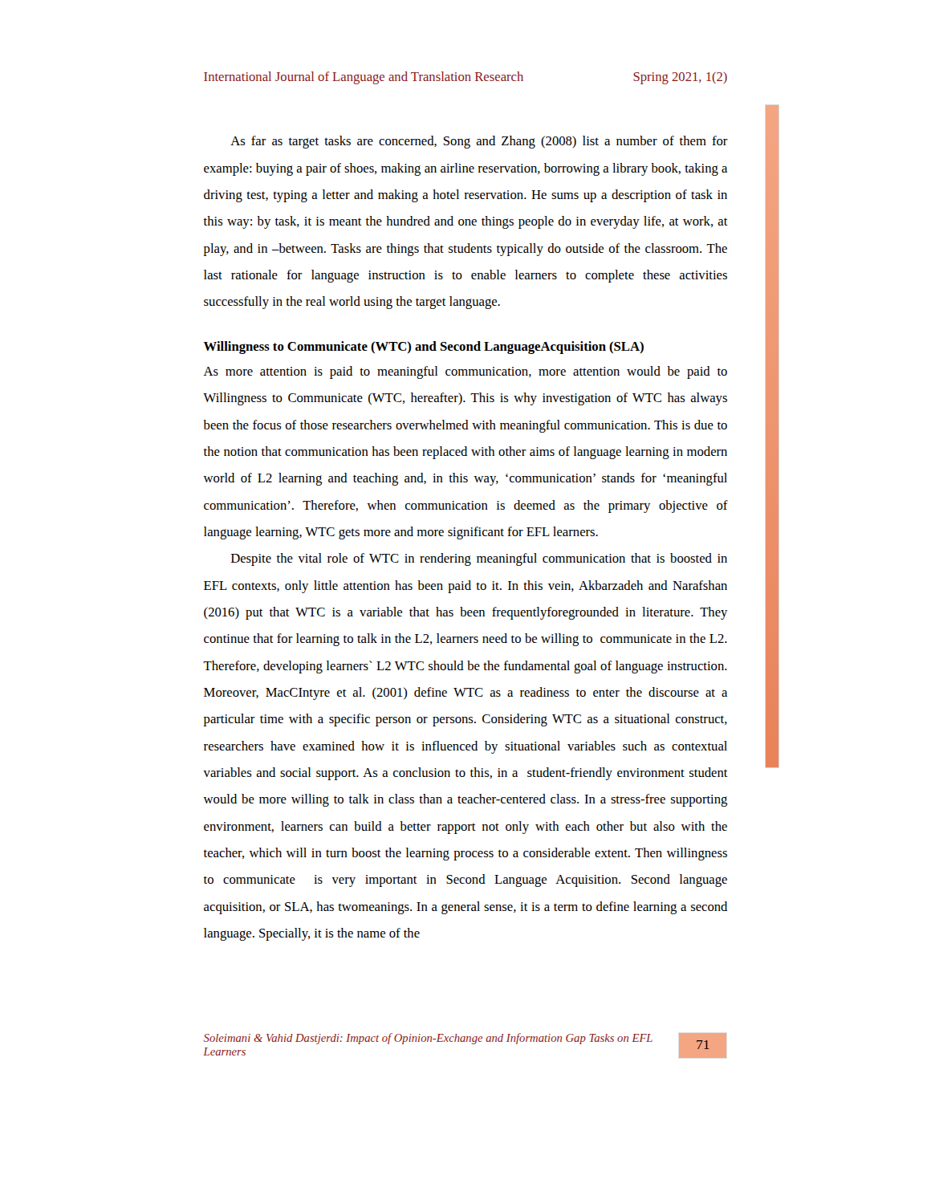International Journal of Language and Translation Research
Spring 2021, 1(2)
As far as target tasks are concerned, Song and Zhang (2008) list a number of them for example: buying a pair of shoes, making an airline reservation, borrowing a library book, taking a driving test, typing a letter and making a hotel reservation. He sums up a description of task in this way: by task, it is meant the hundred and one things people do in everyday life, at work, at play, and in –between. Tasks are things that students typically do outside of the classroom. The last rationale for language instruction is to enable learners to complete these activities successfully in the real world using the target language.
Willingness to Communicate (WTC) and Second LanguageAcquisition (SLA)
As more attention is paid to meaningful communication, more attention would be paid to Willingness to Communicate (WTC, hereafter). This is why investigation of WTC has always been the focus of those researchers overwhelmed with meaningful communication. This is due to the notion that communication has been replaced with other aims of language learning in modern world of L2 learning and teaching and, in this way, ‘communication’ stands for ‘meaningful communication’. Therefore, when communication is deemed as the primary objective of language learning, WTC gets more and more significant for EFL learners.
Despite the vital role of WTC in rendering meaningful communication that is boosted in EFL contexts, only little attention has been paid to it. In this vein, Akbarzadeh and Narafshan (2016) put that WTC is a variable that has been frequentlyforegrounded in literature. They continue that for learning to talk in the L2, learners need to be willing to communicate in the L2. Therefore, developing learners` L2 WTC should be the fundamental goal of language instruction. Moreover, MacCIntyre et al. (2001) define WTC as a readiness to enter the discourse at a particular time with a specific person or persons. Considering WTC as a situational construct, researchers have examined how it is influenced by situational variables such as contextual variables and social support. As a conclusion to this, in a student-friendly environment student would be more willing to talk in class than a teacher-centered class. In a stress-free supporting environment, learners can build a better rapport not only with each other but also with the teacher, which will in turn boost the learning process to a considerable extent. Then willingness to communicate is very important in Second Language Acquisition. Second language acquisition, or SLA, has twomeanings. In a general sense, it is a term to define learning a second language. Specially, it is the name of the
Soleimani & Vahid Dastjerdi: Impact of Opinion-Exchange and Information Gap Tasks on EFL Learners
71